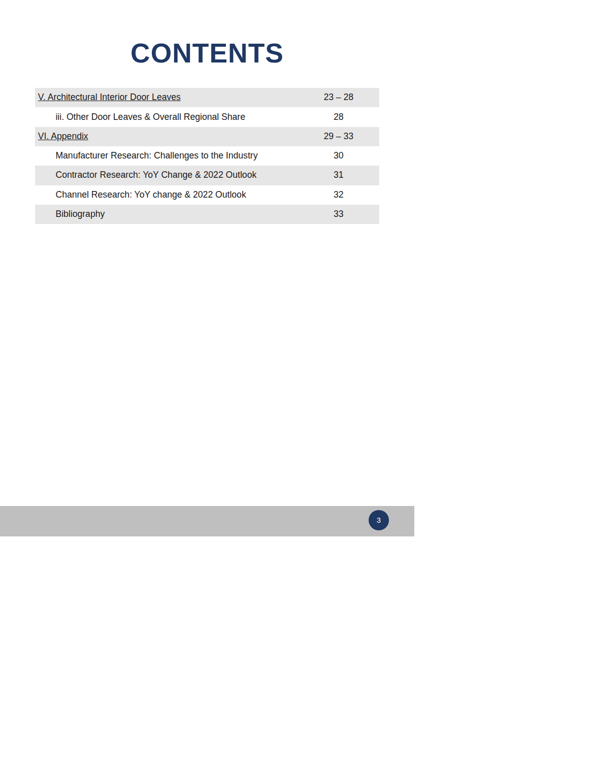CONTENTS
| V. Architectural Interior Door Leaves | 23 – 28 |
| iii. Other Door Leaves & Overall Regional Share | 28 |
| VI. Appendix | 29 – 33 |
| Manufacturer Research: Challenges to the Industry | 30 |
| Contractor Research: YoY Change & 2022 Outlook | 31 |
| Channel Research: YoY change & 2022 Outlook | 32 |
| Bibliography | 33 |
3